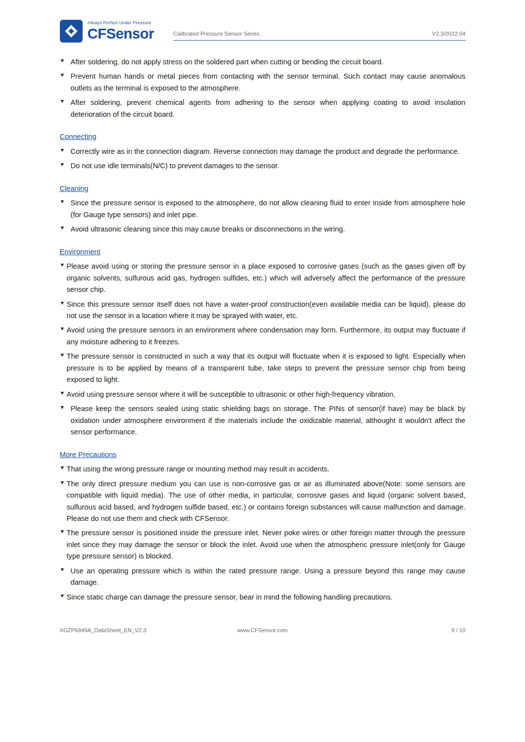Always Perfect Under Pressure CFSensor
Calibrated Pressure Sensor Series V2.3/2022.04
After soldering, do not apply stress on the soldered part when cutting or bending the circuit board.
Prevent human hands or metal pieces from contacting with the sensor terminal. Such contact may cause anomalous outlets as the terminal is exposed to the atmosphere.
After soldering, prevent chemical agents from adhering to the sensor when applying coating to avoid insulation deterioration of the circuit board.
Connecting
Correctly wire as in the connection diagram. Reverse connection may damage the product and degrade the performance.
Do not use idle terminals(N/C) to prevent damages to the sensor.
Cleaning
Since the pressure sensor is exposed to the atmosphere, do not allow cleaning fluid to enter inside from atmosphere hole (for Gauge type sensors) and inlet pipe.
Avoid ultrasonic cleaning since this may cause breaks or disconnections in the wiring.
Environment
Please avoid using or storing the pressure sensor in a place exposed to corrosive gases (such as the gases given off by organic solvents, sulfurous acid gas, hydrogen sulfides, etc.) which will adversely affect the performance of the pressure sensor chip.
Since this pressure sensor itself does not have a water-proof construction(even available media can be liquid), please do not use the sensor in a location where it may be sprayed with water, etc.
Avoid using the pressure sensors in an environment where condensation may form. Furthermore, its output may fluctuate if any moisture adhering to it freezes.
The pressure sensor is constructed in such a way that its output will fluctuate when it is exposed to light. Especially when pressure is to be applied by means of a transparent tube, take steps to prevent the pressure sensor chip from being exposed to light.
Avoid using pressure sensor where it will be susceptible to ultrasonic or other high-frequency vibration.
Please keep the sensors sealed using static shielding bags on storage. The PINs of sensor(if have) may be black by oxidation under atmosphere environment if the materials include the oxidizable material, althought it wouldn't affect the sensor performance.
More Precautions
That using the wrong pressure range or mounting method may result in accidents.
The only direct pressure medium you can use is non-corrosive gas or air as illuminated above(Note: some sensors are compatible with liquid media). The use of other media, in particular, corrosive gases and liquid (organic solvent based, sulfurous acid based, and hydrogen sulfide based, etc.) or contains foreign substances will cause malfunction and damage. Please do not use them and check with CFSensor.
The pressure sensor is positioned inside the pressure inlet. Never poke wires or other foreign matter through the pressure inlet since they may damage the sensor or block the inlet. Avoid use when the atmospheric pressure inlet(only for Gauge type pressure sensor) is blocked.
Use an operating pressure which is within the rated pressure range. Using a pressure beyond this range may cause damage.
Since static charge can damage the pressure sensor, bear in mind the following handling precautions.
XGZP6849A_DataSheet_EN_V2.3 www.CFSensor.com 9 / 10